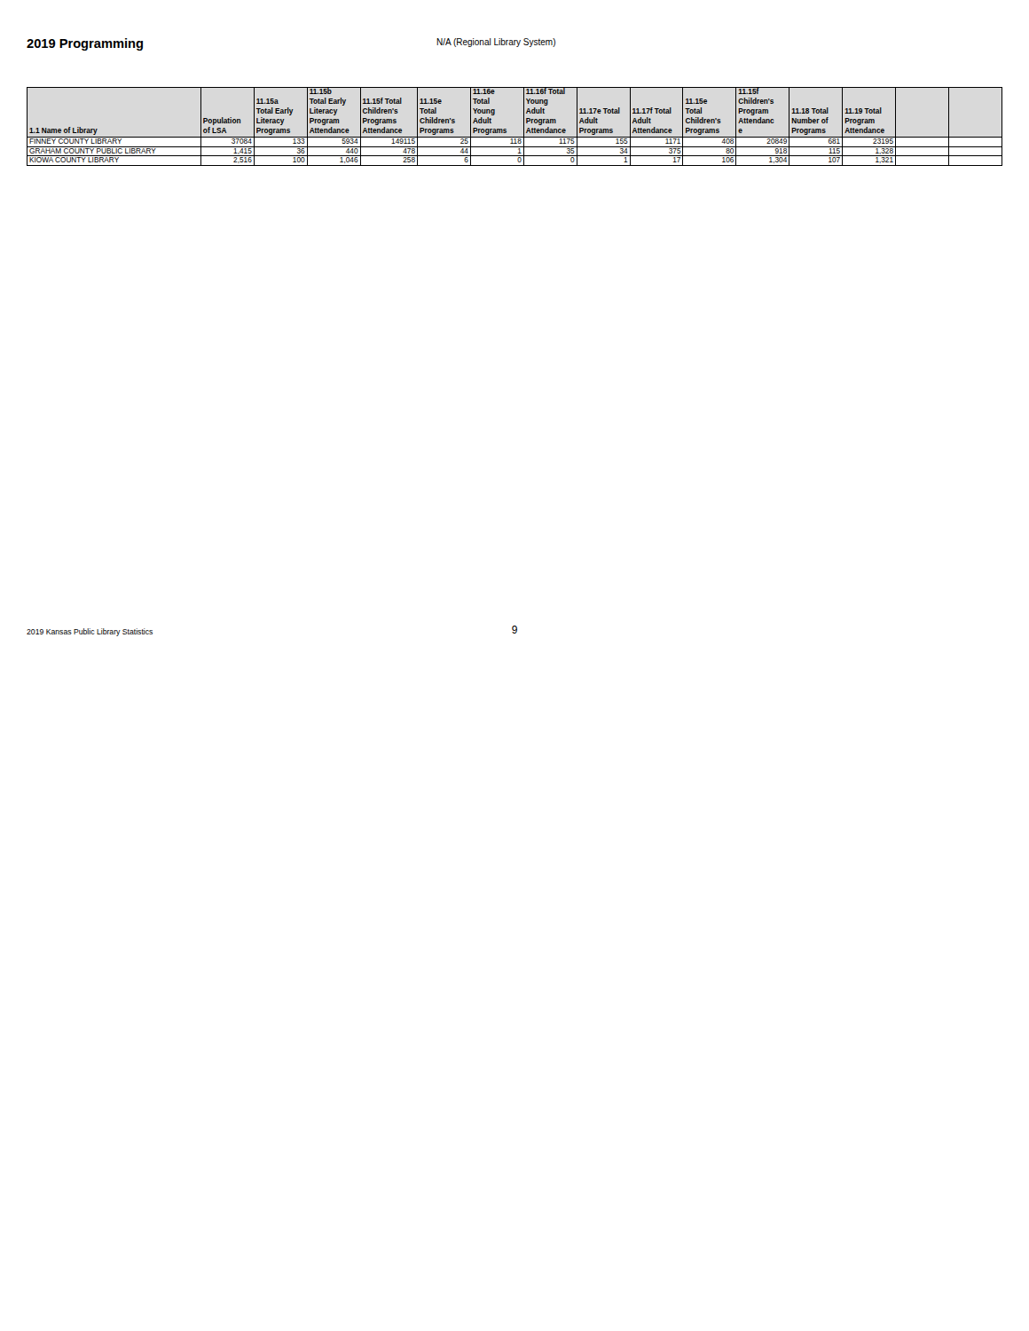2019 Programming
N/A (Regional Library System)
| | | | 11.15b | | | 11.16e | 11.16f Total | | | | 11.15f | | | | |
| --- | --- | --- | --- | --- | --- | --- | --- | --- | --- | --- | --- | --- | --- | --- | --- |
| | | 11.15a | Total Early | 11.15f Total | 11.15e | Total | Young | | | 11.15e | Children's | | | | |
| | | Total Early | Literacy | Children's | Total | Young | Adult | 11.17e Total | 11.17f Total | Total | Program | 11.18 Total | 11.19 Total | | |
| | Population | Literacy | Program | Programs | Children's | Adult | Program | Adult | Adult | Children's | Attendanc | Number of | Program | | |
| 1.1 Name of Library | of LSA | Programs | Attendance | Attendance | Programs | Programs | Attendance | Programs | Attendance | Programs | e | Programs | Attendance | | |
| FINNEY COUNTY LIBRARY | 37084 | 133 | 5934 | 149115 | 25 | 118 | 1175 | 155 | 1171 | 408 | 20849 | 681 | 23195 | | |
| GRAHAM COUNTY PUBLIC LIBRARY | 1,415 | 36 | 440 | 478 | 44 | 1 | 35 | 34 | 375 | 80 | 918 | 115 | 1,328 | | |
| KIOWA COUNTY LIBRARY | 2,516 | 100 | 1,046 | 258 | 6 | 0 | 0 | 1 | 17 | 106 | 1,304 | 107 | 1,321 | | |
2019 Kansas Public Library Statistics
9